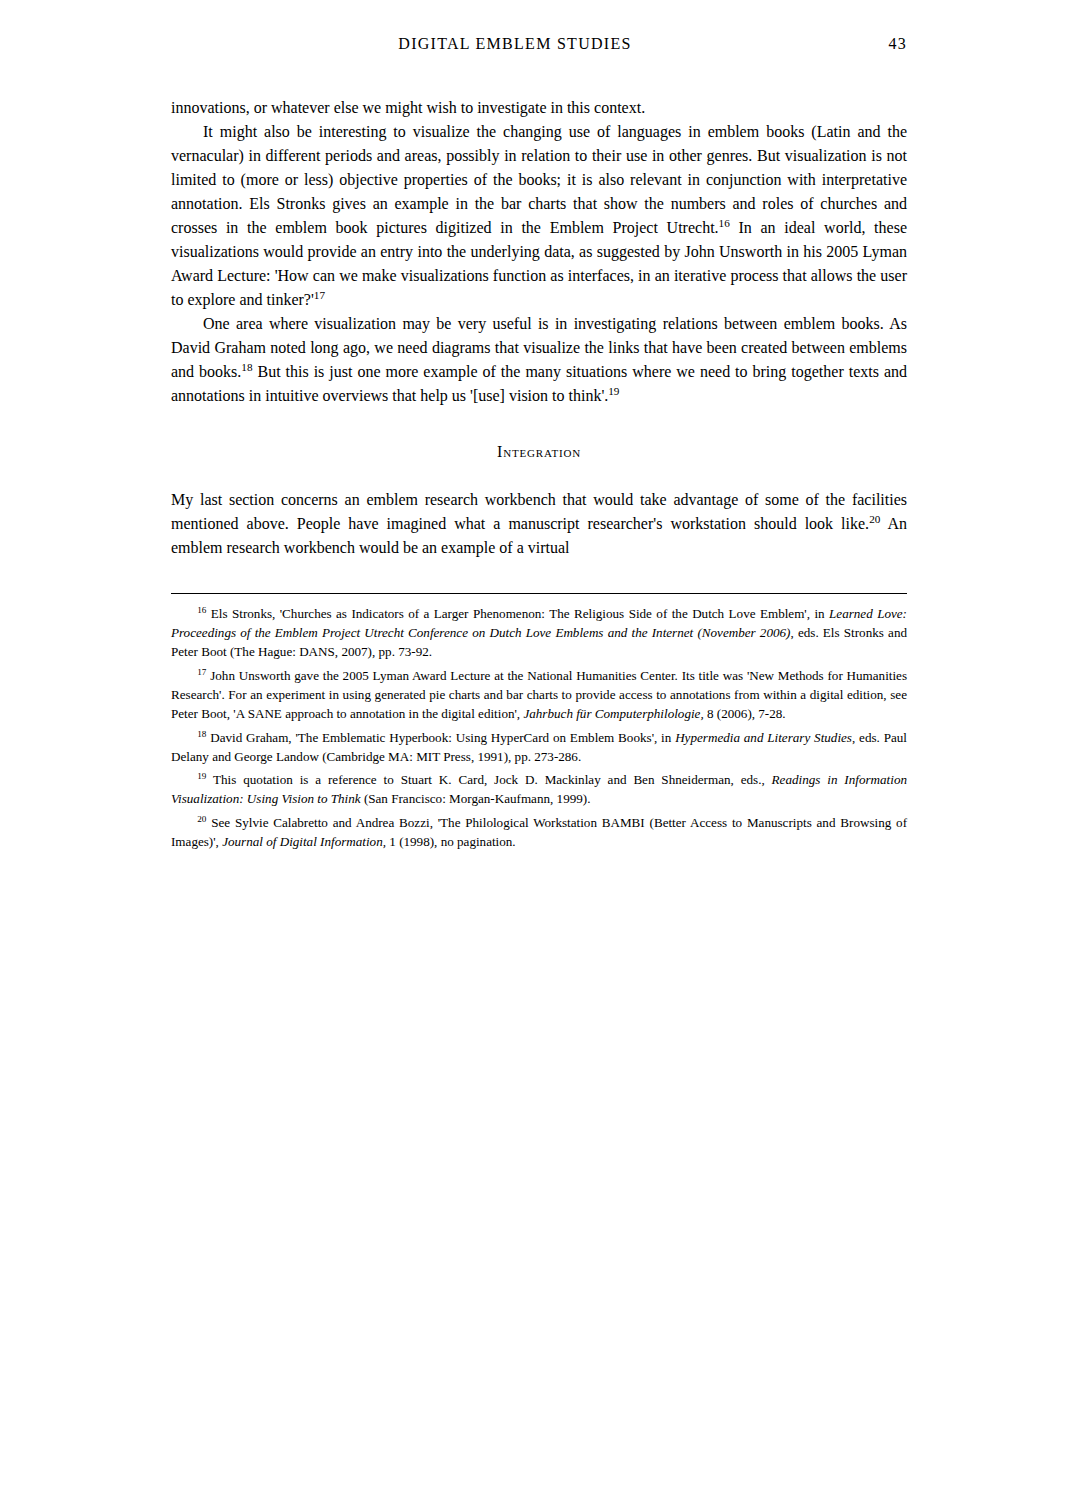DIGITAL EMBLEM STUDIES 43
innovations, or whatever else we might wish to investigate in this context.
It might also be interesting to visualize the changing use of languages in emblem books (Latin and the vernacular) in different periods and areas, possibly in relation to their use in other genres. But visualization is not limited to (more or less) objective properties of the books; it is also relevant in conjunction with interpretative annotation. Els Stronks gives an example in the bar charts that show the numbers and roles of churches and crosses in the emblem book pictures digitized in the Emblem Project Utrecht.16 In an ideal world, these visualizations would provide an entry into the underlying data, as suggested by John Unsworth in his 2005 Lyman Award Lecture: 'How can we make visualizations function as interfaces, in an iterative process that allows the user to explore and tinker?'17
One area where visualization may be very useful is in investigating relations between emblem books. As David Graham noted long ago, we need diagrams that visualize the links that have been created between emblems and books.18 But this is just one more example of the many situations where we need to bring together texts and annotations in intuitive overviews that help us '[use] vision to think'.19
Integration
My last section concerns an emblem research workbench that would take advantage of some of the facilities mentioned above. People have imagined what a manuscript researcher's workstation should look like.20 An emblem research workbench would be an example of a virtual
16 Els Stronks, 'Churches as Indicators of a Larger Phenomenon: The Religious Side of the Dutch Love Emblem', in Learned Love: Proceedings of the Emblem Project Utrecht Conference on Dutch Love Emblems and the Internet (November 2006), eds. Els Stronks and Peter Boot (The Hague: DANS, 2007), pp. 73-92.
17 John Unsworth gave the 2005 Lyman Award Lecture at the National Humanities Center. Its title was 'New Methods for Humanities Research'. For an experiment in using generated pie charts and bar charts to provide access to annotations from within a digital edition, see Peter Boot, 'A SANE approach to annotation in the digital edition', Jahrbuch für Computerphilologie, 8 (2006), 7-28.
18 David Graham, 'The Emblematic Hyperbook: Using HyperCard on Emblem Books', in Hypermedia and Literary Studies, eds. Paul Delany and George Landow (Cambridge MA: MIT Press, 1991), pp. 273-286.
19 This quotation is a reference to Stuart K. Card, Jock D. Mackinlay and Ben Shneiderman, eds., Readings in Information Visualization: Using Vision to Think (San Francisco: Morgan-Kaufmann, 1999).
20 See Sylvie Calabretto and Andrea Bozzi, 'The Philological Workstation BAMBI (Better Access to Manuscripts and Browsing of Images)', Journal of Digital Information, 1 (1998), no pagination.